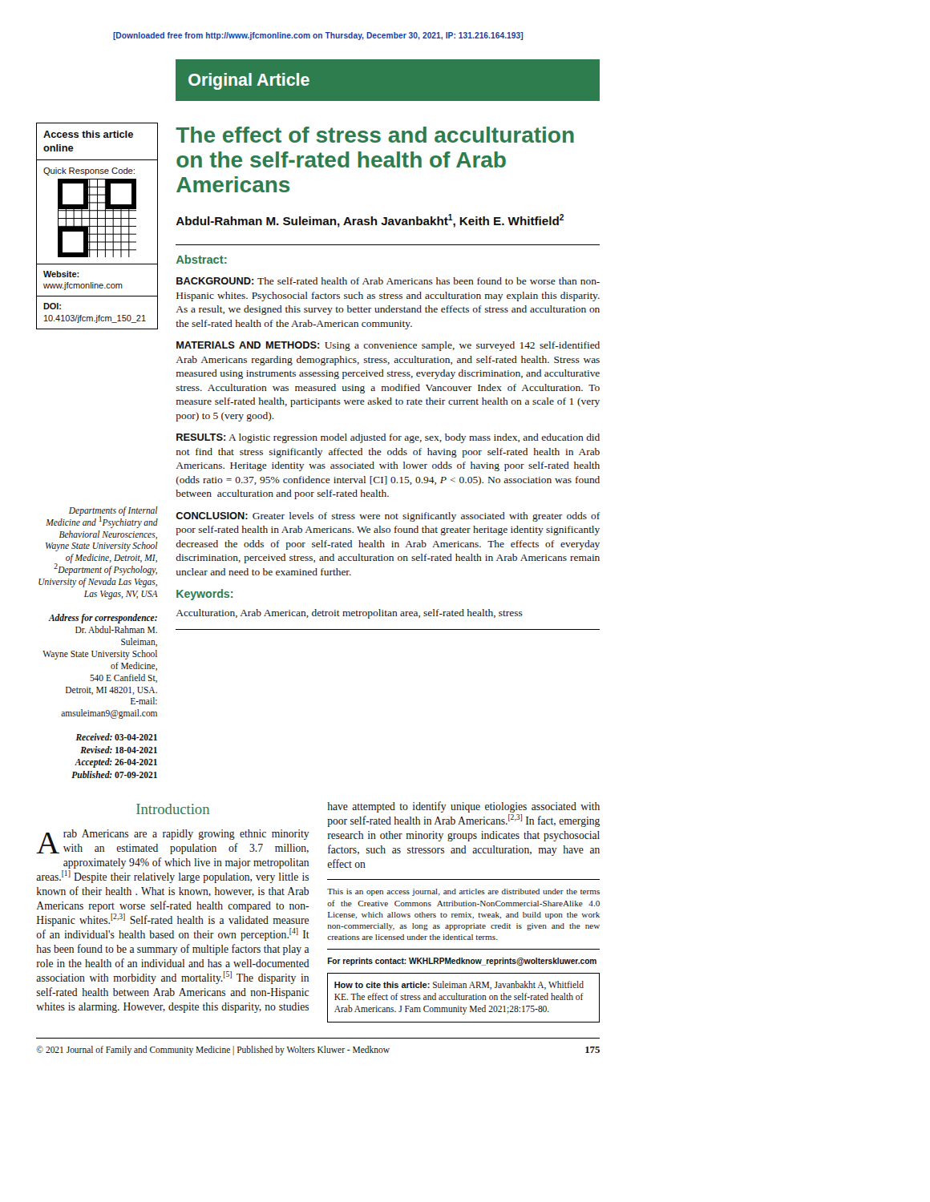[Downloaded free from http://www.jfcmonline.com on Thursday, December 30, 2021, IP: 131.216.164.193]
Original Article
Access this article online
Quick Response Code:
Website: www.jfcmonline.com
DOI: 10.4103/jfcm.jfcm_150_21
Departments of Internal Medicine and 1Psychiatry and Behavioral Neurosciences, Wayne State University School of Medicine, Detroit, MI, 2Department of Psychology, University of Nevada Las Vegas, Las Vegas, NV, USA
Address for correspondence:
Dr. Abdul-Rahman M. Suleiman,
Wayne State University School of Medicine,
540 E Canfield St,
Detroit, MI 48201, USA.
E-mail: amsuleiman9@gmail.com
Received: 03-04-2021
Revised: 18-04-2021
Accepted: 26-04-2021
Published: 07-09-2021
The effect of stress and acculturation on the self-rated health of Arab Americans
Abdul-Rahman M. Suleiman, Arash Javanbakht1, Keith E. Whitfield2
Abstract:
BACKGROUND: The self-rated health of Arab Americans has been found to be worse than non-Hispanic whites. Psychosocial factors such as stress and acculturation may explain this disparity. As a result, we designed this survey to better understand the effects of stress and acculturation on the self-rated health of the Arab-American community.
MATERIALS AND METHODS: Using a convenience sample, we surveyed 142 self-identified Arab Americans regarding demographics, stress, acculturation, and self-rated health. Stress was measured using instruments assessing perceived stress, everyday discrimination, and acculturative stress. Acculturation was measured using a modified Vancouver Index of Acculturation. To measure self-rated health, participants were asked to rate their current health on a scale of 1 (very poor) to 5 (very good).
RESULTS: A logistic regression model adjusted for age, sex, body mass index, and education did not find that stress significantly affected the odds of having poor self-rated health in Arab Americans. Heritage identity was associated with lower odds of having poor self-rated health (odds ratio = 0.37, 95% confidence interval [CI] 0.15, 0.94, P < 0.05). No association was found between acculturation and poor self-rated health.
CONCLUSION: Greater levels of stress were not significantly associated with greater odds of poor self-rated health in Arab Americans. We also found that greater heritage identity significantly decreased the odds of poor self-rated health in Arab Americans. The effects of everyday discrimination, perceived stress, and acculturation on self-rated health in Arab Americans remain unclear and need to be examined further.
Keywords:
Acculturation, Arab American, detroit metropolitan area, self-rated health, stress
Introduction
Arab Americans are a rapidly growing ethnic minority with an estimated population of 3.7 million, approximately 94% of which live in major metropolitan areas.[1] Despite their relatively large population, very little is known of their health . What is known, however, is that Arab Americans report worse self-rated health compared to non-Hispanic whites.[2,3] Self-rated health is a validated measure of an individual's health based on their own perception.[4] It has been found to be a summary of multiple factors that play a role in the health of an individual and has a well-documented association with morbidity and mortality.[5] The disparity in self-rated health between Arab Americans and non-Hispanic whites is alarming. However, despite this disparity, no studies have attempted to identify unique etiologies associated with poor self-rated health in Arab Americans.[2,3] In fact, emerging research in other minority groups indicates that psychosocial factors, such as stressors and acculturation, may have an effect on
This is an open access journal, and articles are distributed under the terms of the Creative Commons Attribution-NonCommercial-ShareAlike 4.0 License, which allows others to remix, tweak, and build upon the work non-commercially, as long as appropriate credit is given and the new creations are licensed under the identical terms.
For reprints contact: WKHLRPMedknow_reprints@wolterskluwer.com
How to cite this article: Suleiman ARM, Javanbakht A, Whitfield KE. The effect of stress and acculturation on the self-rated health of Arab Americans. J Fam Community Med 2021;28:175-80.
© 2021 Journal of Family and Community Medicine | Published by Wolters Kluwer - Medknow
175